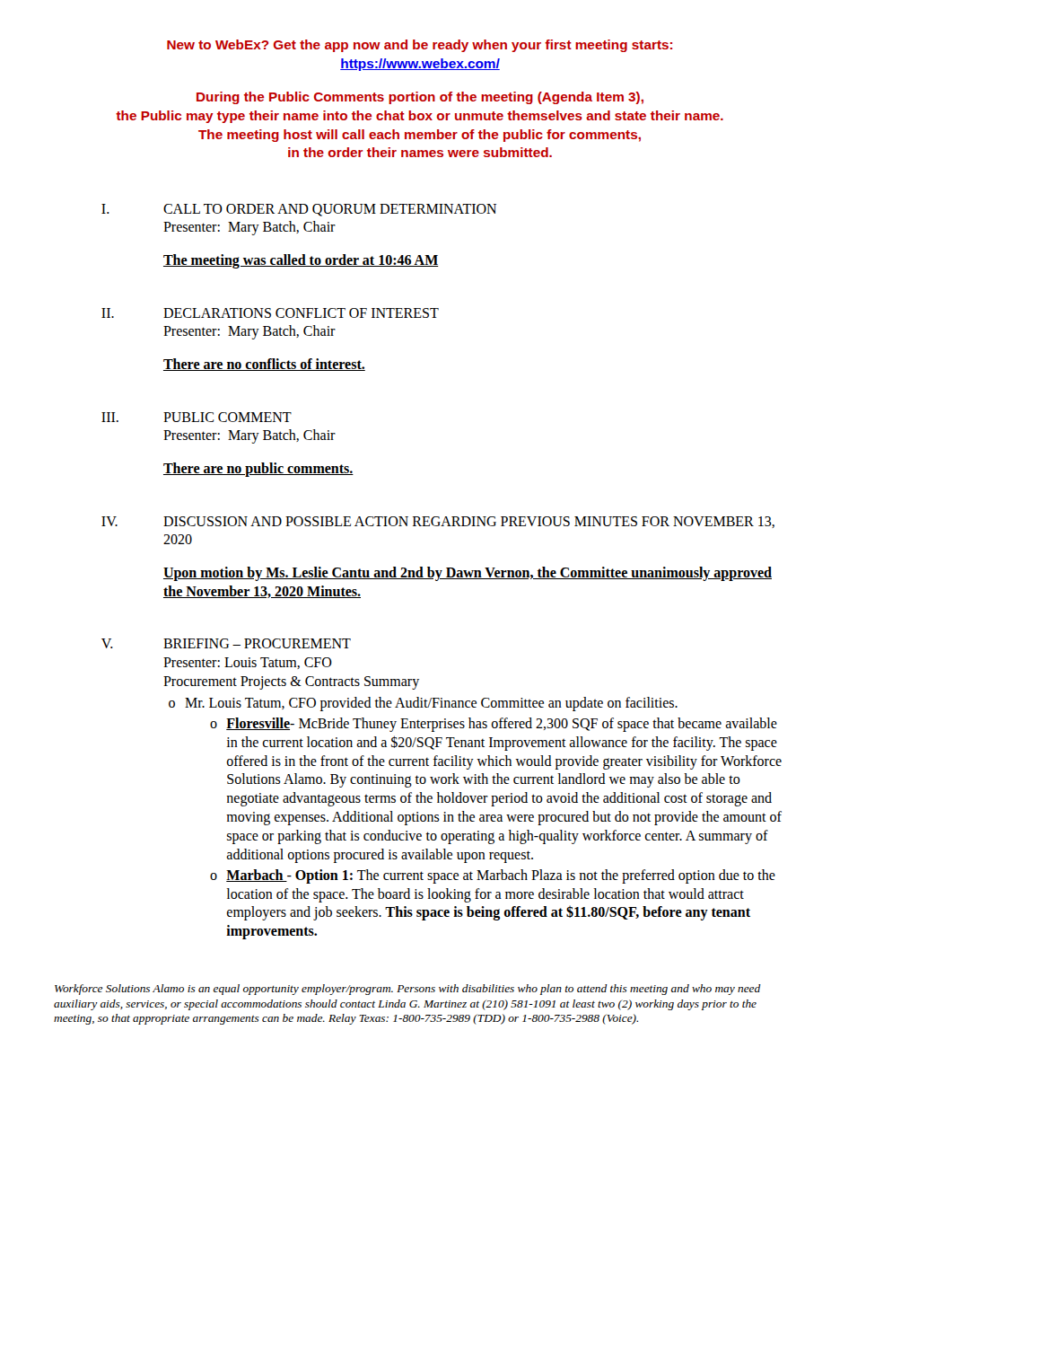New to WebEx? Get the app now and be ready when your first meeting starts:
https://www.webex.com/
During the Public Comments portion of the meeting (Agenda Item 3),
the Public may type their name into the chat box or unmute themselves and state their name.
The meeting host will call each member of the public for comments,
in the order their names were submitted.
I.
CALL TO ORDER AND QUORUM DETERMINATION
Presenter: Mary Batch, Chair
The meeting was called to order at 10:46 AM
II.
DECLARATIONS CONFLICT OF INTEREST
Presenter: Mary Batch, Chair
There are no conflicts of interest.
III.
PUBLIC COMMENT
Presenter: Mary Batch, Chair
There are no public comments.
IV.
DISCUSSION AND POSSIBLE ACTION REGARDING PREVIOUS MINUTES for NOVEMBER 13, 2020
Upon motion by Ms. Leslie Cantu and 2nd by Dawn Vernon, the Committee unanimously approved the November 13, 2020 Minutes.
V.
BRIEFING – PROCUREMENT
Presenter: Louis Tatum, CFO
Procurement Projects & Contracts Summary
Mr. Louis Tatum, CFO provided the Audit/Finance Committee an update on facilities.
Floresville- McBride Thuney Enterprises has offered 2,300 SQF of space that became available in the current location and a $20/SQF Tenant Improvement allowance for the facility. The space offered is in the front of the current facility which would provide greater visibility for Workforce Solutions Alamo. By continuing to work with the current landlord we may also be able to negotiate advantageous terms of the holdover period to avoid the additional cost of storage and moving expenses. Additional options in the area were procured but do not provide the amount of space or parking that is conducive to operating a high-quality workforce center. A summary of additional options procured is available upon request.
Marbach - Option 1: The current space at Marbach Plaza is not the preferred option due to the location of the space. The board is looking for a more desirable location that would attract employers and job seekers. This space is being offered at $11.80/SQF, before any tenant improvements.
Workforce Solutions Alamo is an equal opportunity employer/program. Persons with disabilities who plan to attend this meeting and who may need auxiliary aids, services, or special accommodations should contact Linda G. Martinez at (210) 581-1091 at least two (2) working days prior to the meeting, so that appropriate arrangements can be made. Relay Texas: 1-800-735-2989 (TDD) or 1-800-735-2988 (Voice).